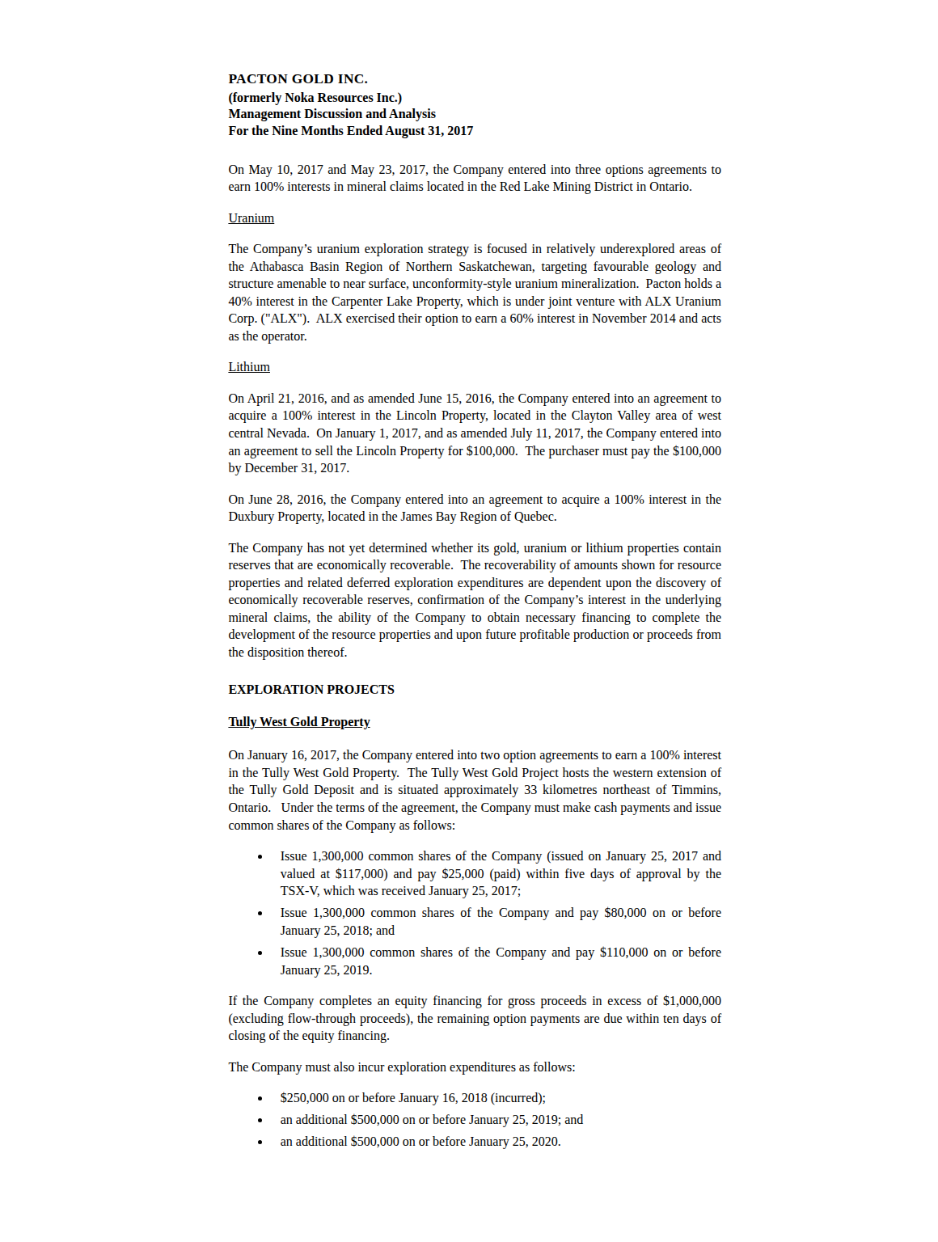PACTON GOLD INC.
(formerly Noka Resources Inc.)
Management Discussion and Analysis
For the Nine Months Ended August 31, 2017
On May 10, 2017 and May 23, 2017, the Company entered into three options agreements to earn 100% interests in mineral claims located in the Red Lake Mining District in Ontario.
Uranium
The Company’s uranium exploration strategy is focused in relatively underexplored areas of the Athabasca Basin Region of Northern Saskatchewan, targeting favourable geology and structure amenable to near surface, unconformity-style uranium mineralization. Pacton holds a 40% interest in the Carpenter Lake Property, which is under joint venture with ALX Uranium Corp. ("ALX"). ALX exercised their option to earn a 60% interest in November 2014 and acts as the operator.
Lithium
On April 21, 2016, and as amended June 15, 2016, the Company entered into an agreement to acquire a 100% interest in the Lincoln Property, located in the Clayton Valley area of west central Nevada. On January 1, 2017, and as amended July 11, 2017, the Company entered into an agreement to sell the Lincoln Property for $100,000. The purchaser must pay the $100,000 by December 31, 2017.
On June 28, 2016, the Company entered into an agreement to acquire a 100% interest in the Duxbury Property, located in the James Bay Region of Quebec.
The Company has not yet determined whether its gold, uranium or lithium properties contain reserves that are economically recoverable. The recoverability of amounts shown for resource properties and related deferred exploration expenditures are dependent upon the discovery of economically recoverable reserves, confirmation of the Company’s interest in the underlying mineral claims, the ability of the Company to obtain necessary financing to complete the development of the resource properties and upon future profitable production or proceeds from the disposition thereof.
EXPLORATION PROJECTS
Tully West Gold Property
On January 16, 2017, the Company entered into two option agreements to earn a 100% interest in the Tully West Gold Property. The Tully West Gold Project hosts the western extension of the Tully Gold Deposit and is situated approximately 33 kilometres northeast of Timmins, Ontario. Under the terms of the agreement, the Company must make cash payments and issue common shares of the Company as follows:
Issue 1,300,000 common shares of the Company (issued on January 25, 2017 and valued at $117,000) and pay $25,000 (paid) within five days of approval by the TSX-V, which was received January 25, 2017;
Issue 1,300,000 common shares of the Company and pay $80,000 on or before January 25, 2018; and
Issue 1,300,000 common shares of the Company and pay $110,000 on or before January 25, 2019.
If the Company completes an equity financing for gross proceeds in excess of $1,000,000 (excluding flow-through proceeds), the remaining option payments are due within ten days of closing of the equity financing.
The Company must also incur exploration expenditures as follows:
$250,000 on or before January 16, 2018 (incurred);
an additional $500,000 on or before January 25, 2019; and
an additional $500,000 on or before January 25, 2020.